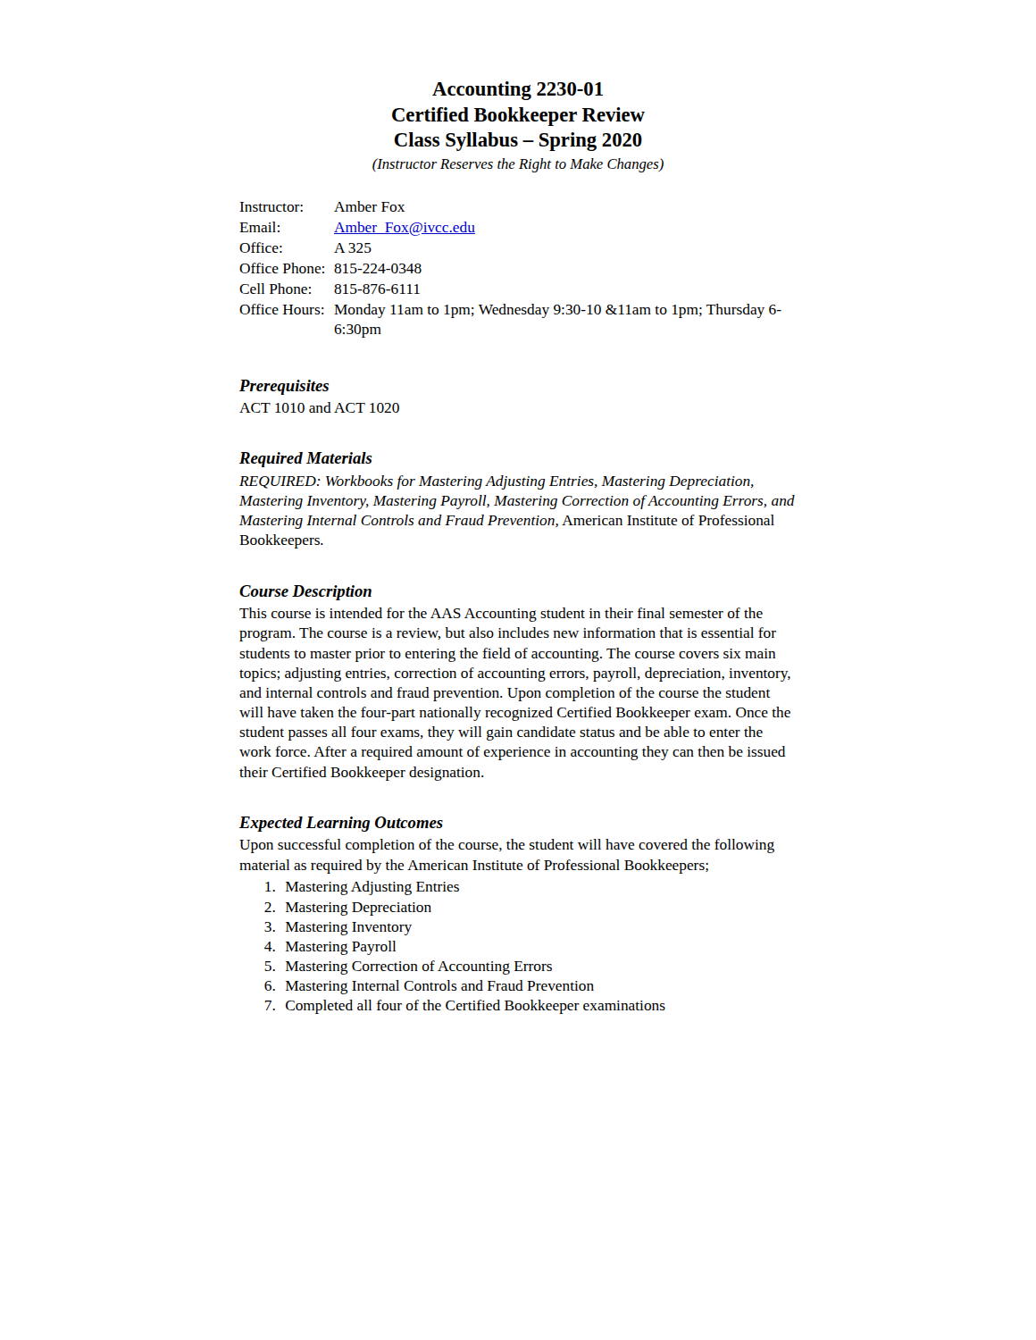Accounting 2230-01 Certified Bookkeeper Review Class Syllabus – Spring 2020
(Instructor Reserves the Right to Make Changes)
| Instructor: | Amber Fox |
| Email: | Amber_Fox@ivcc.edu |
| Office: | A 325 |
| Office Phone: | 815-224-0348 |
| Cell Phone: | 815-876-6111 |
| Office Hours: | Monday 11am to 1pm; Wednesday 9:30-10 &11am to 1pm; Thursday 6-6:30pm |
Prerequisites
ACT 1010 and ACT 1020
Required Materials
REQUIRED: Workbooks for Mastering Adjusting Entries, Mastering Depreciation, Mastering Inventory, Mastering Payroll, Mastering Correction of Accounting Errors, and Mastering Internal Controls and Fraud Prevention, American Institute of Professional Bookkeepers.
Course Description
This course is intended for the AAS Accounting student in their final semester of the program. The course is a review, but also includes new information that is essential for students to master prior to entering the field of accounting. The course covers six main topics; adjusting entries, correction of accounting errors, payroll, depreciation, inventory, and internal controls and fraud prevention. Upon completion of the course the student will have taken the four-part nationally recognized Certified Bookkeeper exam. Once the student passes all four exams, they will gain candidate status and be able to enter the work force. After a required amount of experience in accounting they can then be issued their Certified Bookkeeper designation.
Expected Learning Outcomes
Upon successful completion of the course, the student will have covered the following material as required by the American Institute of Professional Bookkeepers;
Mastering Adjusting Entries
Mastering Depreciation
Mastering Inventory
Mastering Payroll
Mastering Correction of Accounting Errors
Mastering Internal Controls and Fraud Prevention
Completed all four of the Certified Bookkeeper examinations